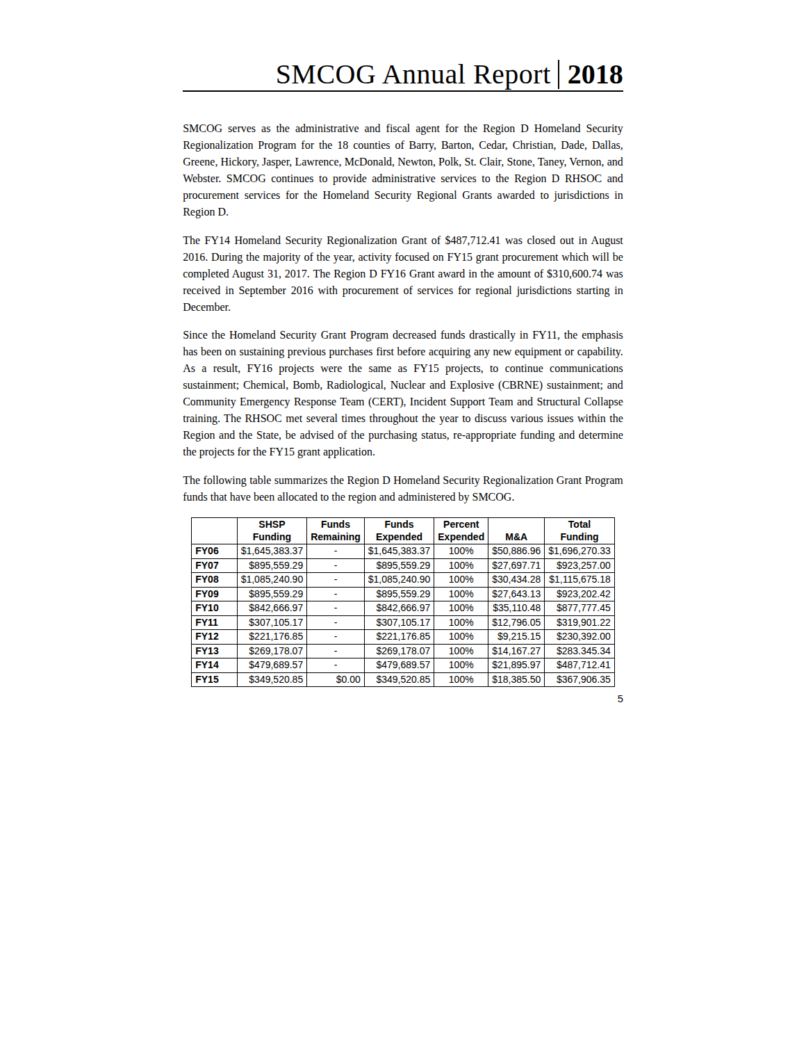SMCOG Annual Report
2018
SMCOG serves as the administrative and fiscal agent for the Region D Homeland Security Regionalization Program for the 18 counties of Barry, Barton, Cedar, Christian, Dade, Dallas, Greene, Hickory, Jasper, Lawrence, McDonald, Newton, Polk, St. Clair, Stone, Taney, Vernon, and Webster. SMCOG continues to provide administrative services to the Region D RHSOC and procurement services for the Homeland Security Regional Grants awarded to jurisdictions in Region D.
The FY14 Homeland Security Regionalization Grant of $487,712.41 was closed out in August 2016. During the majority of the year, activity focused on FY15 grant procurement which will be completed August 31, 2017. The Region D FY16 Grant award in the amount of $310,600.74 was received in September 2016 with procurement of services for regional jurisdictions starting in December.
Since the Homeland Security Grant Program decreased funds drastically in FY11, the emphasis has been on sustaining previous purchases first before acquiring any new equipment or capability. As a result, FY16 projects were the same as FY15 projects, to continue communications sustainment; Chemical, Bomb, Radiological, Nuclear and Explosive (CBRNE) sustainment; and Community Emergency Response Team (CERT), Incident Support Team and Structural Collapse training. The RHSOC met several times throughout the year to discuss various issues within the Region and the State, be advised of the purchasing status, re-appropriate funding and determine the projects for the FY15 grant application.
The following table summarizes the Region D Homeland Security Regionalization Grant Program funds that have been allocated to the region and administered by SMCOG.
| | SHSP Funding | Funds Remaining | Funds Expended | Percent Expended | M&A | Total Funding |
| --- | --- | --- | --- | --- | --- | --- |
| FY06 | $1,645,383.37 | - | $1,645,383.37 | 100% | $50,886.96 | $1,696,270.33 |
| FY07 | $895,559.29 | - | $895,559.29 | 100% | $27,697.71 | $923,257.00 |
| FY08 | $1,085,240.90 | - | $1,085,240.90 | 100% | $30,434.28 | $1,115,675.18 |
| FY09 | $895,559.29 | - | $895,559.29 | 100% | $27,643.13 | $923,202.42 |
| FY10 | $842,666.97 | - | $842,666.97 | 100% | $35,110.48 | $877,777.45 |
| FY11 | $307,105.17 | - | $307,105.17 | 100% | $12,796.05 | $319,901.22 |
| FY12 | $221,176.85 | - | $221,176.85 | 100% | $9,215.15 | $230,392.00 |
| FY13 | $269,178.07 | - | $269,178.07 | 100% | $14,167.27 | $283.345.34 |
| FY14 | $479,689.57 | - | $479,689.57 | 100% | $21,895.97 | $487,712.41 |
| FY15 | $349,520.85 | $0.00 | $349,520.85 | 100% | $18,385.50 | $367,906.35 |
5